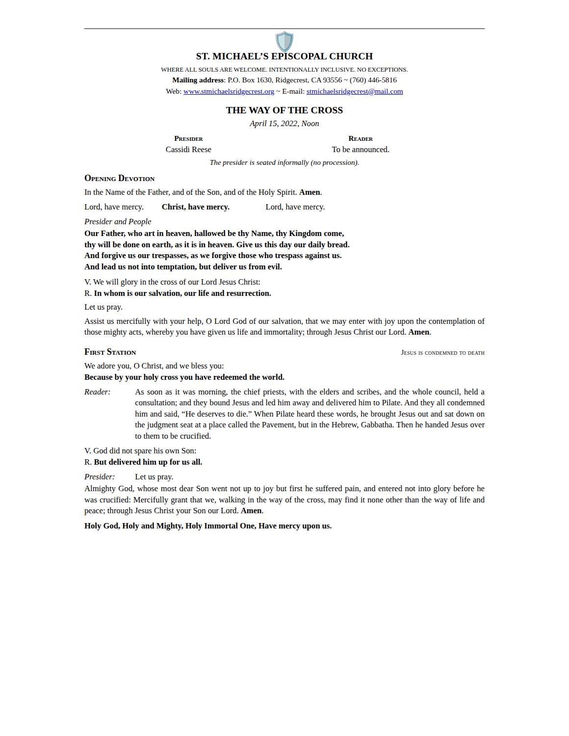🛡️
ST. MICHAEL’S EPISCOPAL CHURCH
WHERE ALL SOULS ARE WELCOME. INTENTIONALLY INCLUSIVE. NO EXCEPTIONS.
Mailing address: P.O. Box 1630, Ridgecrest, CA 93556 ~ (760) 446-5816
Web: www.stmichaelsridgecrest.org ~ E-mail: stmichaelsridgecrest@mail.com
THE WAY OF THE CROSS
April 15, 2022, Noon
| Presider | Reader |
| --- | --- |
| Cassidi Reese | To be announced. |
The presider is seated informally (no procession).
Opening Devotion
In the Name of the Father, and of the Son, and of the Holy Spirit. Amen.
Lord, have mercy.Christ, have mercy. Lord, have mercy.
Presider and People
Our Father, who art in heaven, hallowed be thy Name, thy Kingdom come,
thy will be done on earth, as it is in heaven. Give us this day our daily bread.
And forgive us our trespasses, as we forgive those who trespass against us.
And lead us not into temptation, but deliver us from evil.
V. We will glory in the cross of our Lord Jesus Christ:
R. In whom is our salvation, our life and resurrection.
Let us pray.
Assist us mercifully with your help, O Lord God of our salvation, that we may enter with joy upon the contemplation of those mighty acts, whereby you have given us life and immortality; through Jesus Christ our Lord. Amen.
First Station Jesus is condemned to death
We adore you, O Christ, and we bless you:
Because by your holy cross you have redeemed the world.
Reader:
As soon as it was morning, the chief priests, with the elders and scribes, and the whole council, held a consultation; and they bound Jesus and led him away and delivered him to Pilate. And they all condemned him and said, “He deserves to die.” When Pilate heard these words, he brought Jesus out and sat down on the judgment seat at a place called the Pavement, but in the Hebrew, Gabbatha. Then he handed Jesus over to them to be crucified.
V. God did not spare his own Son:
R. But delivered him up for us all.
Presider:
Let us pray.
Almighty God, whose most dear Son went not up to joy but first he suffered pain, and entered not into glory before he was crucified: Mercifully grant that we, walking in the way of the cross, may find it none other than the way of life and peace; through Jesus Christ your Son our Lord. Amen.
Holy God, Holy and Mighty, Holy Immortal One, Have mercy upon us.